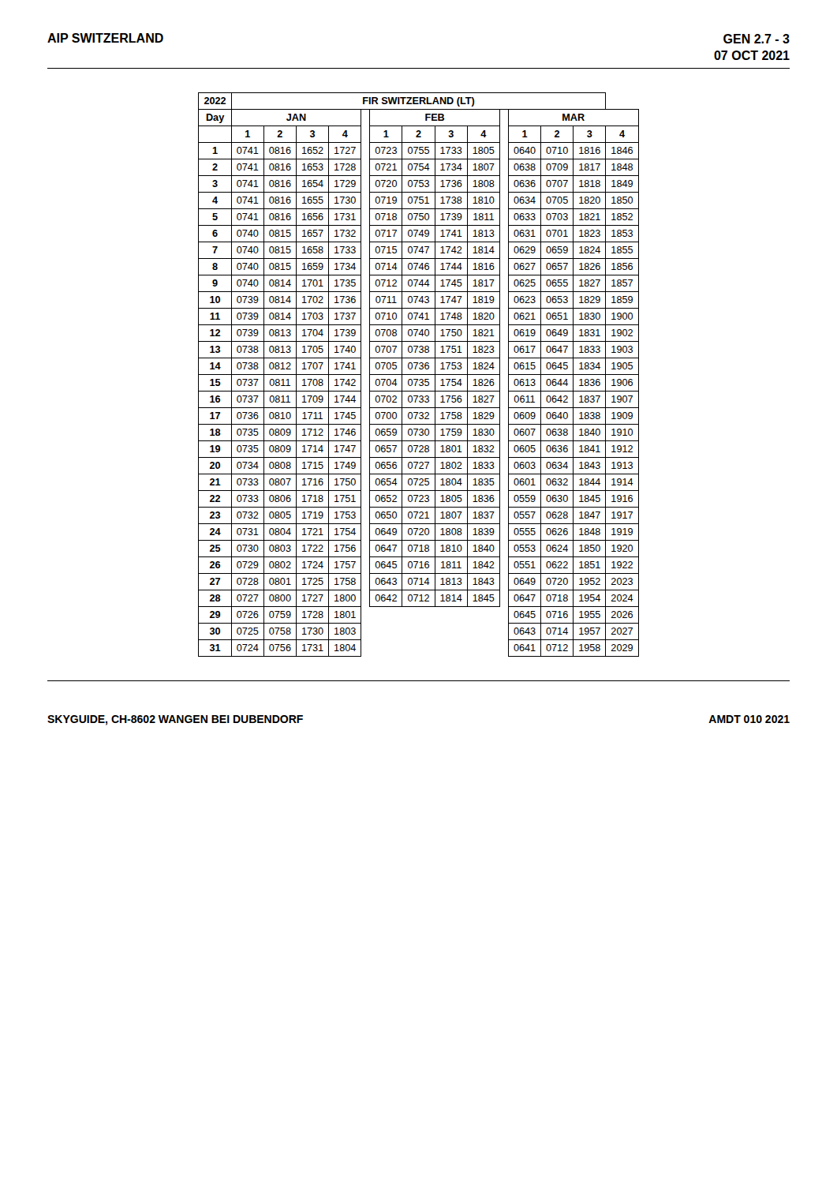AIP SWITZERLAND
GEN 2.7 - 3
07 OCT 2021
| 2022 | FIR SWITZERLAND (LT) |
| --- | --- |
| Day | JAN | | FEB | | MAR |
| | 1 | 2 | 3 | 4 | | 1 | 2 | 3 | 4 | | 1 | 2 | 3 | 4 |
| 1 | 0741 | 0816 | 1652 | 1727 | | 0723 | 0755 | 1733 | 1805 | | 0640 | 0710 | 1816 | 1846 |
| 2 | 0741 | 0816 | 1653 | 1728 | | 0721 | 0754 | 1734 | 1807 | | 0638 | 0709 | 1817 | 1848 |
| 3 | 0741 | 0816 | 1654 | 1729 | | 0720 | 0753 | 1736 | 1808 | | 0636 | 0707 | 1818 | 1849 |
| 4 | 0741 | 0816 | 1655 | 1730 | | 0719 | 0751 | 1738 | 1810 | | 0634 | 0705 | 1820 | 1850 |
| 5 | 0741 | 0816 | 1656 | 1731 | | 0718 | 0750 | 1739 | 1811 | | 0633 | 0703 | 1821 | 1852 |
| 6 | 0740 | 0815 | 1657 | 1732 | | 0717 | 0749 | 1741 | 1813 | | 0631 | 0701 | 1823 | 1853 |
| 7 | 0740 | 0815 | 1658 | 1733 | | 0715 | 0747 | 1742 | 1814 | | 0629 | 0659 | 1824 | 1855 |
| 8 | 0740 | 0815 | 1659 | 1734 | | 0714 | 0746 | 1744 | 1816 | | 0627 | 0657 | 1826 | 1856 |
| 9 | 0740 | 0814 | 1701 | 1735 | | 0712 | 0744 | 1745 | 1817 | | 0625 | 0655 | 1827 | 1857 |
| 10 | 0739 | 0814 | 1702 | 1736 | | 0711 | 0743 | 1747 | 1819 | | 0623 | 0653 | 1829 | 1859 |
| 11 | 0739 | 0814 | 1703 | 1737 | | 0710 | 0741 | 1748 | 1820 | | 0621 | 0651 | 1830 | 1900 |
| 12 | 0739 | 0813 | 1704 | 1739 | | 0708 | 0740 | 1750 | 1821 | | 0619 | 0649 | 1831 | 1902 |
| 13 | 0738 | 0813 | 1705 | 1740 | | 0707 | 0738 | 1751 | 1823 | | 0617 | 0647 | 1833 | 1903 |
| 14 | 0738 | 0812 | 1707 | 1741 | | 0705 | 0736 | 1753 | 1824 | | 0615 | 0645 | 1834 | 1905 |
| 15 | 0737 | 0811 | 1708 | 1742 | | 0704 | 0735 | 1754 | 1826 | | 0613 | 0644 | 1836 | 1906 |
| 16 | 0737 | 0811 | 1709 | 1744 | | 0702 | 0733 | 1756 | 1827 | | 0611 | 0642 | 1837 | 1907 |
| 17 | 0736 | 0810 | 1711 | 1745 | | 0700 | 0732 | 1758 | 1829 | | 0609 | 0640 | 1838 | 1909 |
| 18 | 0735 | 0809 | 1712 | 1746 | | 0659 | 0730 | 1759 | 1830 | | 0607 | 0638 | 1840 | 1910 |
| 19 | 0735 | 0809 | 1714 | 1747 | | 0657 | 0728 | 1801 | 1832 | | 0605 | 0636 | 1841 | 1912 |
| 20 | 0734 | 0808 | 1715 | 1749 | | 0656 | 0727 | 1802 | 1833 | | 0603 | 0634 | 1843 | 1913 |
| 21 | 0733 | 0807 | 1716 | 1750 | | 0654 | 0725 | 1804 | 1835 | | 0601 | 0632 | 1844 | 1914 |
| 22 | 0733 | 0806 | 1718 | 1751 | | 0652 | 0723 | 1805 | 1836 | | 0559 | 0630 | 1845 | 1916 |
| 23 | 0732 | 0805 | 1719 | 1753 | | 0650 | 0721 | 1807 | 1837 | | 0557 | 0628 | 1847 | 1917 |
| 24 | 0731 | 0804 | 1721 | 1754 | | 0649 | 0720 | 1808 | 1839 | | 0555 | 0626 | 1848 | 1919 |
| 25 | 0730 | 0803 | 1722 | 1756 | | 0647 | 0718 | 1810 | 1840 | | 0553 | 0624 | 1850 | 1920 |
| 26 | 0729 | 0802 | 1724 | 1757 | | 0645 | 0716 | 1811 | 1842 | | 0551 | 0622 | 1851 | 1922 |
| 27 | 0728 | 0801 | 1725 | 1758 | | 0643 | 0714 | 1813 | 1843 | | 0649 | 0720 | 1952 | 2023 |
| 28 | 0727 | 0800 | 1727 | 1800 | | 0642 | 0712 | 1814 | 1845 | | 0647 | 0718 | 1954 | 2024 |
| 29 | 0726 | 0759 | 1728 | 1801 | | | | | | | 0645 | 0716 | 1955 | 2026 |
| 30 | 0725 | 0758 | 1730 | 1803 | | | | | | | 0643 | 0714 | 1957 | 2027 |
| 31 | 0724 | 0756 | 1731 | 1804 | | | | | | | 0641 | 0712 | 1958 | 2029 |
SKYGUIDE, CH-8602 WANGEN BEI DUBENDORF
AMDT 010 2021